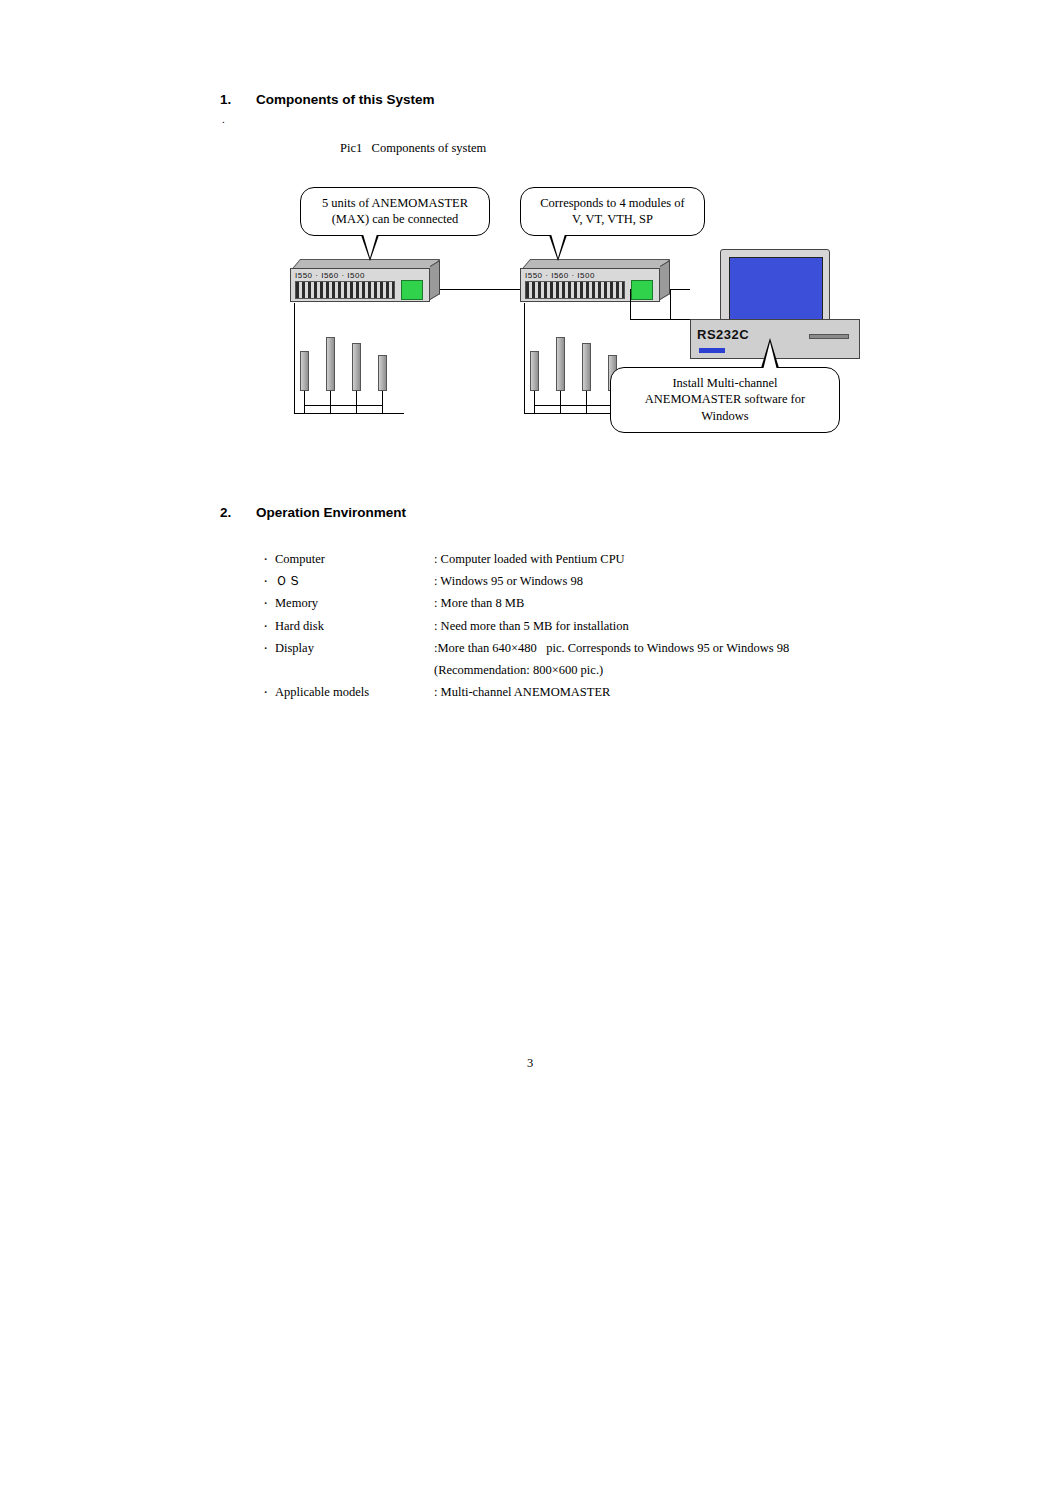1.
Components of this System
.
5 units of ANEMOMASTER
(MAX) can be connected
Corresponds to 4 modules of
V, VT, VTH, SP
Install Multi-channel
ANEMOMASTER software for
Windows
RS232C
I550 · I560 · I500
I550 · I560 · I500
Pic1 Components of system
2.
Operation Environment
| ・ Computer | : Computer loaded with Pentium CPU |
| ・ ＯＳ | : Windows 95 or Windows 98 |
| ・ Memory | : More than 8 MB |
| ・ Hard disk | : Need more than 5 MB for installation |
| ・ Display | :More than 640×480 pic. Corresponds to Windows 95 or Windows 98 |
| | (Recommendation: 800×600 pic.) |
| ・ Applicable models | : Multi-channel ANEMOMASTER |
3